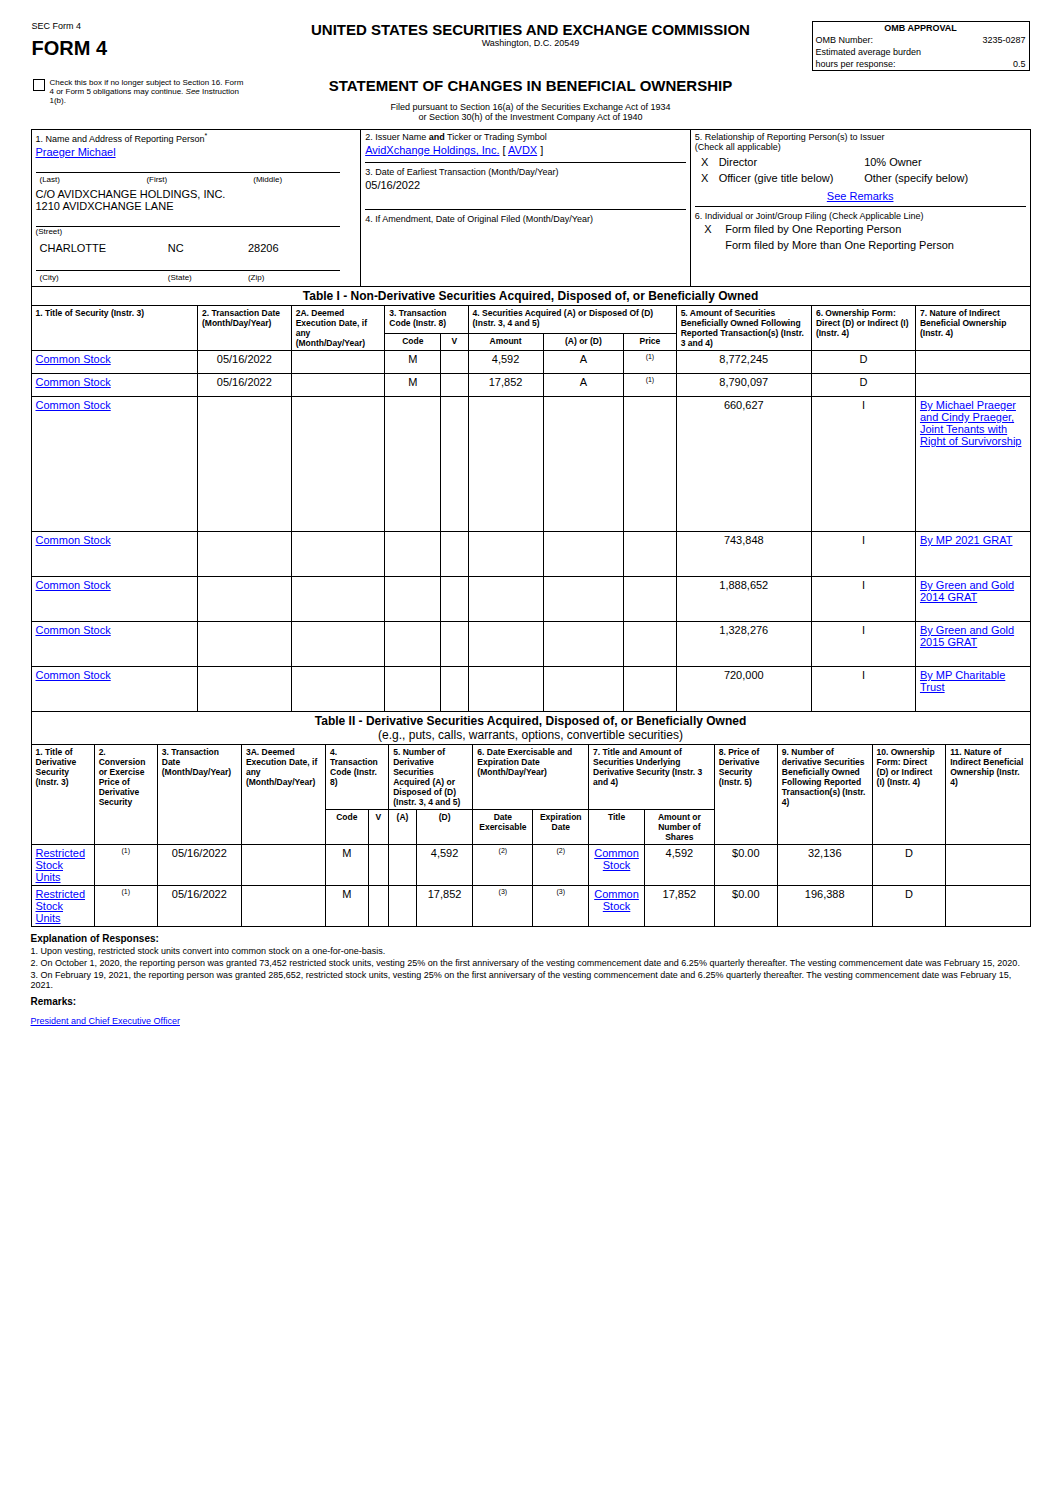| SEC Form 4 FORM 4 | UNITED STATES SECURITIES AND EXCHANGE COMMISSION Washington, D.C. 20549 | / OMB APPROVAL / / OMB Number: / 3235-0287 / / Estimated average burden / / hours per response: / 0.5 / |
| / / Check this box if no longer subject to Section 16. Form 4 or Form 5 obligations may continue. See Instruction 1(b). / | STATEMENT OF CHANGES IN BENEFICIAL OWNERSHIP Filed pursuant to Section 16(a) of the Securities Exchange Act of 1934 or Section 30(h) of the Investment Company Act of 1940 | |
| 1. Name and Address of Reporting Person * Praeger Michael / (Last) / (First) / (Middle) / C/O AVIDXCHANGE HOLDINGS, INC. 1210 AVIDXCHANGE LANE (Street) / CHARLOTTE / NC / 28206 / / (City) / (State) / (Zip) / | 2. Issuer Name and Ticker or Trading Symbol AvidXchange Holdings, Inc. [ AVDX ] 3. Date of Earliest Transaction (Month/Day/Year) 05/16/2022 4. If Amendment, Date of Original Filed (Month/Day/Year) | 5. Relationship of Reporting Person(s) to Issuer (Check all applicable) / X / Director / / 10% Owner / / X / Officer (give title below) / / Other (specify below) / See Remarks 6. Individual or Joint/Group Filing (Check Applicable Line) / X / Form filed by One Reporting Person / / / Form filed by More than One Reporting Person / |
| Table I - Non-Derivative Securities Acquired, Disposed of, or Beneficially Owned |
| 1. Title of Security (Instr. 3) | 2. Transaction Date (Month/Day/Year) | 2A. Deemed Execution Date, if any (Month/Day/Year) | 3. Transaction Code (Instr. 8) | 4. Securities Acquired (A) or Disposed Of (D) (Instr. 3, 4 and 5) | 5. Amount of Securities Beneficially Owned Following Reported Transaction(s) (Instr. 3 and 4) | 6. Ownership Form: Direct (D) or Indirect (I) (Instr. 4) | 7. Nature of Indirect Beneficial Ownership (Instr. 4) |
| Code | V | Amount | (A) or (D) | Price |
| Common Stock | 05/16/2022 | | M | | 4,592 | A | (1) | 8,772,245 | D | |
| Common Stock | 05/16/2022 | | M | | 17,852 | A | (1) | 8,790,097 | D | |
| Common Stock | | | | | | | | 660,627 | I | By Michael Praeger and Cindy Praeger, Joint Tenants with Right of Survivorship |
| Common Stock | | | | | | | | 743,848 | I | By MP 2021 GRAT |
| Common Stock | | | | | | | | 1,888,652 | I | By Green and Gold 2014 GRAT |
| Common Stock | | | | | | | | 1,328,276 | I | By Green and Gold 2015 GRAT |
| Common Stock | | | | | | | | 720,000 | I | By MP Charitable Trust |
| Table II - Derivative Securities Acquired, Disposed of, or Beneficially Owned (e.g., puts, calls, warrants, options, convertible securities) |
| 1. Title of Derivative Security (Instr. 3) | 2. Conversion or Exercise Price of Derivative Security | 3. Transaction Date (Month/Day/Year) | 3A. Deemed Execution Date, if any (Month/Day/Year) | 4. Transaction Code (Instr. 8) | 5. Number of Derivative Securities Acquired (A) or Disposed of (D) (Instr. 3, 4 and 5) | 6. Date Exercisable and Expiration Date (Month/Day/Year) | 7. Title and Amount of Securities Underlying Derivative Security (Instr. 3 and 4) | 8. Price of Derivative Security (Instr. 5) | 9. Number of derivative Securities Beneficially Owned Following Reported Transaction(s) (Instr. 4) | 10. Ownership Form: Direct (D) or Indirect (I) (Instr. 4) | 11. Nature of Indirect Beneficial Ownership (Instr. 4) |
| Code | V | (A) | (D) | Date Exercisable | Expiration Date | Title | Amount or Number of Shares |
| Restricted Stock Units | (1) | 05/16/2022 | | M | | | 4,592 | (2) | (2) | Common Stock | 4,592 | $0.00 | 32,136 | D | |
| Restricted Stock Units | (1) | 05/16/2022 | | M | | | 17,852 | (3) | (3) | Common Stock | 17,852 | $0.00 | 196,388 | D | |
Explanation of Responses:
1. Upon vesting, restricted stock units convert into common stock on a one-for-one-basis.
2. On October 1, 2020, the reporting person was granted 73,452 restricted stock units, vesting 25% on the first anniversary of the vesting commencement date and 6.25% quarterly thereafter. The vesting commencement date was February 15, 2020.
3. On February 19, 2021, the reporting person was granted 285,652, restricted stock units, vesting 25% on the first anniversary of the vesting commencement date and 6.25% quarterly thereafter. The vesting commencement date was February 15, 2021.
Remarks:
President and Chief Executive Officer